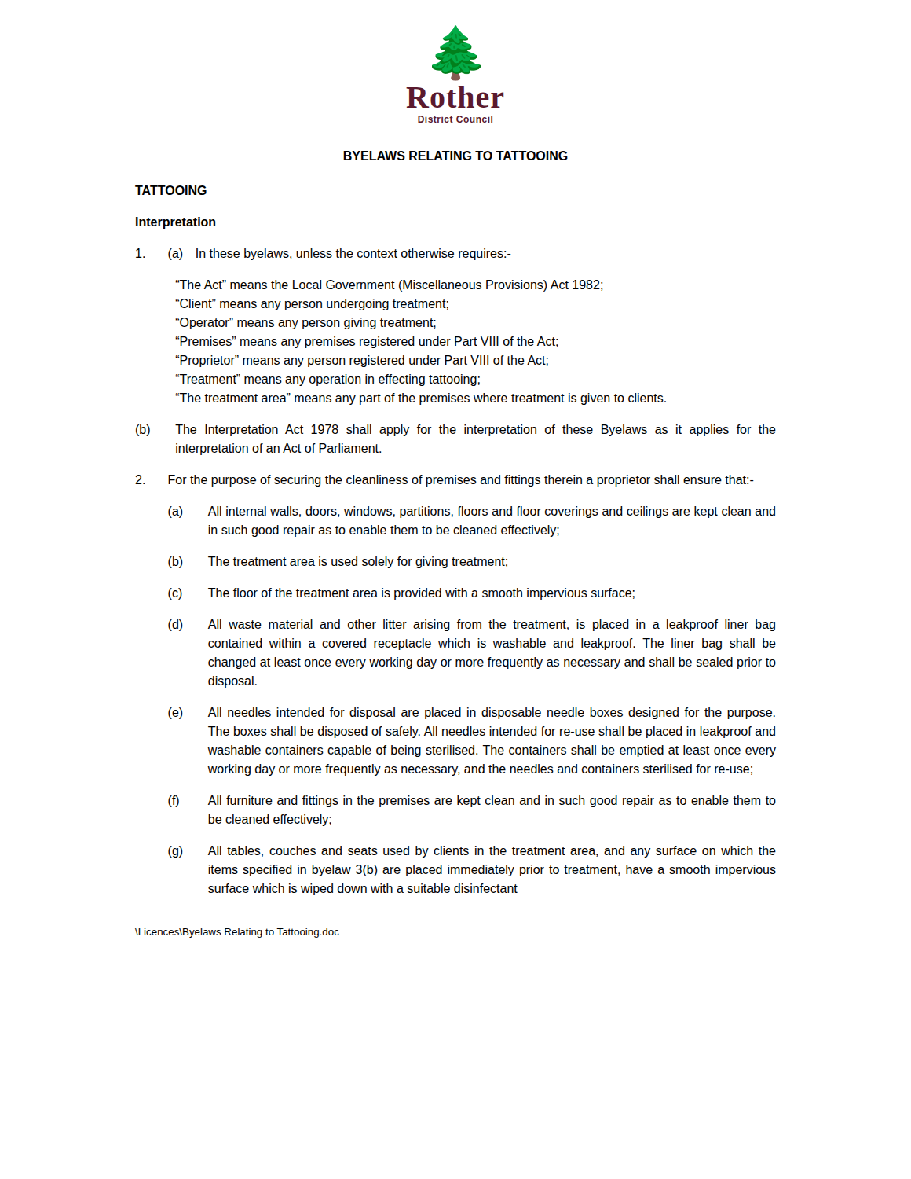🌲
Rother
District Council
BYELAWS RELATING TO TATTOOING
TATTOOING
Interpretation
1.
(a)
In these byelaws, unless the context otherwise requires:-
“The Act” means the Local Government (Miscellaneous Provisions) Act 1982;
“Client” means any person undergoing treatment;
“Operator” means any person giving treatment;
“Premises” means any premises registered under Part VIII of the Act;
“Proprietor” means any person registered under Part VIII of the Act;
“Treatment” means any operation in effecting tattooing;
“The treatment area” means any part of the premises where treatment is given to clients.
(b)
The Interpretation Act 1978 shall apply for the interpretation of these Byelaws as it applies for the interpretation of an Act of Parliament.
2.
For the purpose of securing the cleanliness of premises and fittings therein a proprietor shall ensure that:-
(a)
All internal walls, doors, windows, partitions, floors and floor coverings and ceilings are kept clean and in such good repair as to enable them to be cleaned effectively;
(b)
The treatment area is used solely for giving treatment;
(c)
The floor of the treatment area is provided with a smooth impervious surface;
(d)
All waste material and other litter arising from the treatment, is placed in a leakproof liner bag contained within a covered receptacle which is washable and leakproof. The liner bag shall be changed at least once every working day or more frequently as necessary and shall be sealed prior to disposal.
(e)
All needles intended for disposal are placed in disposable needle boxes designed for the purpose. The boxes shall be disposed of safely. All needles intended for re-use shall be placed in leakproof and washable containers capable of being sterilised. The containers shall be emptied at least once every working day or more frequently as necessary, and the needles and containers sterilised for re-use;
(f)
All furniture and fittings in the premises are kept clean and in such good repair as to enable them to be cleaned effectively;
(g)
All tables, couches and seats used by clients in the treatment area, and any surface on which the items specified in byelaw 3(b) are placed immediately prior to treatment, have a smooth impervious surface which is wiped down with a suitable disinfectant
\Licences\Byelaws Relating to Tattooing.doc